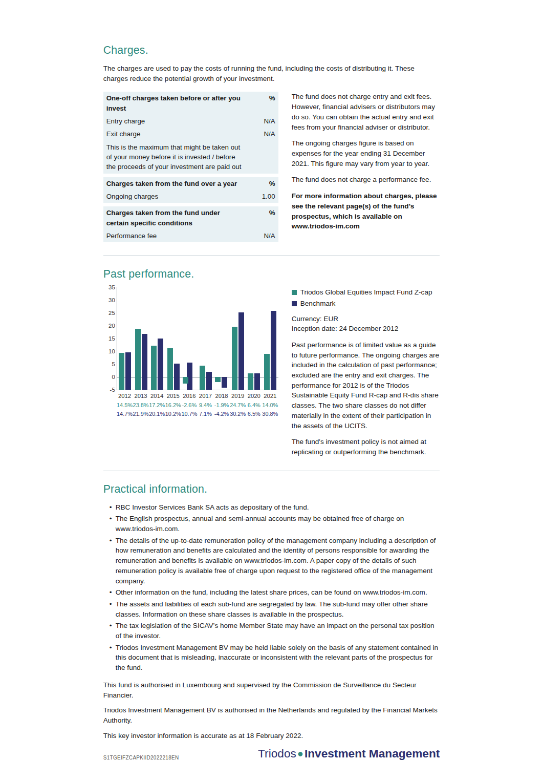Charges.
The charges are used to pay the costs of running the fund, including the costs of distributing it. These charges reduce the potential growth of your investment.
| One-off charges taken before or after you invest | % |
| Entry charge | N/A |
| Exit charge | N/A |
| This is the maximum that might be taken out of your money before it is invested / before the proceeds of your investment are paid out | |
| Charges taken from the fund over a year | % |
| Ongoing charges | 1.00 |
| Charges taken from the fund under certain specific conditions | % |
| Performance fee | N/A |
The fund does not charge entry and exit fees. However, financial advisers or distributors may do so. You can obtain the actual entry and exit fees from your financial adviser or distributor.
The ongoing charges figure is based on expenses for the year ending 31 December 2021. This figure may vary from year to year.
The fund does not charge a performance fee.
For more information about charges, please see the relevant page(s) of the fund’s prospectus, which is available on www.triodos-im.com
Past performance.
35 30 25 20 15 10 5 0 -5
2012
2013
2014
2015
2016
2017
2018
2019
2020
2021
14.5%
23.8%
17.2%
16.2%
-2.6%
9.4%
-1.9%
24.7%
6.4%
14.0%
14.7%
21.9%
20.1%
10.2%
10.7%
7.1%
-4.2%
30.2%
6.5%
30.8%
Triodos Global Equities Impact Fund Z-cap
Benchmark
Currency: EUR
Inception date: 24 December 2012
Past performance is of limited value as a guide to future performance. The ongoing charges are included in the calculation of past performance; excluded are the entry and exit charges. The performance for 2012 is of the Triodos Sustainable Equity Fund R-cap and R-dis share classes. The two share classes do not differ materially in the extent of their participation in the assets of the UCITS.
The fund's investment policy is not aimed at replicating or outperforming the benchmark.
Practical information.
RBC Investor Services Bank SA acts as depositary of the fund.
The English prospectus, annual and semi-annual accounts may be obtained free of charge on www.triodos-im.com.
The details of the up-to-date remuneration policy of the management company including a description of how remuneration and benefits are calculated and the identity of persons responsible for awarding the remuneration and benefits is available on www.triodos-im.com. A paper copy of the details of such remuneration policy is available free of charge upon request to the registered office of the management company.
Other information on the fund, including the latest share prices, can be found on www.triodos-im.com.
The assets and liabilities of each sub-fund are segregated by law. The sub-fund may offer other share classes. Information on these share classes is available in the prospectus.
The tax legislation of the SICAV’s home Member State may have an impact on the personal tax position of the investor.
Triodos Investment Management BV may be held liable solely on the basis of any statement contained in this document that is misleading, inaccurate or inconsistent with the relevant parts of the prospectus for the fund.
This fund is authorised in Luxembourg and supervised by the Commission de Surveillance du Secteur Financier.
Triodos Investment Management BV is authorised in the Netherlands and regulated by the Financial Markets Authority.
This key investor information is accurate as at 18 February 2022.
S1TGEIFZCAPKIID2022218EN
Triodos●Investment Management